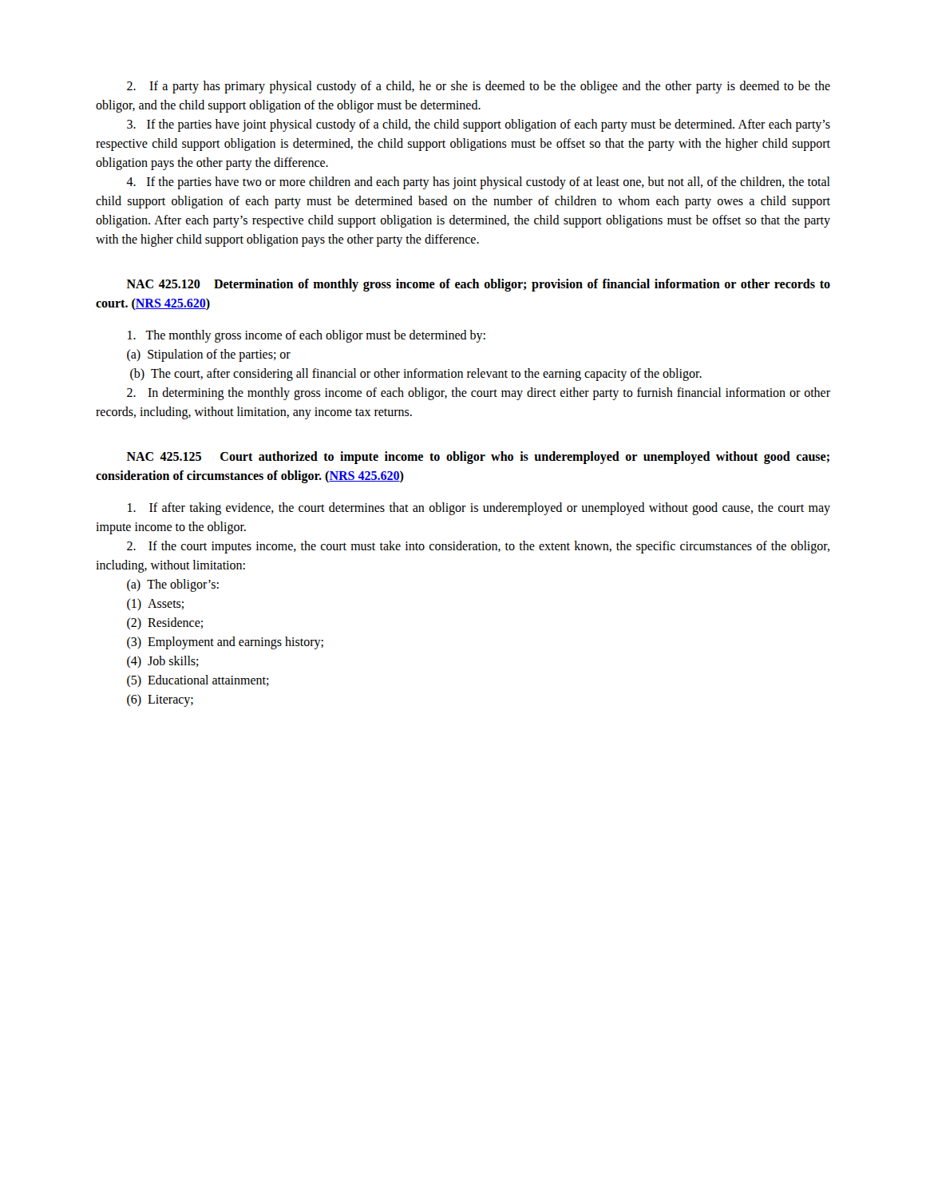2. If a party has primary physical custody of a child, he or she is deemed to be the obligee and the other party is deemed to be the obligor, and the child support obligation of the obligor must be determined.
3. If the parties have joint physical custody of a child, the child support obligation of each party must be determined. After each party’s respective child support obligation is determined, the child support obligations must be offset so that the party with the higher child support obligation pays the other party the difference.
4. If the parties have two or more children and each party has joint physical custody of at least one, but not all, of the children, the total child support obligation of each party must be determined based on the number of children to whom each party owes a child support obligation. After each party’s respective child support obligation is determined, the child support obligations must be offset so that the party with the higher child support obligation pays the other party the difference.
NAC 425.120 Determination of monthly gross income of each obligor; provision of financial information or other records to court. (NRS 425.620)
1. The monthly gross income of each obligor must be determined by:
(a) Stipulation of the parties; or
(b) The court, after considering all financial or other information relevant to the earning capacity of the obligor.
2. In determining the monthly gross income of each obligor, the court may direct either party to furnish financial information or other records, including, without limitation, any income tax returns.
NAC 425.125 Court authorized to impute income to obligor who is underemployed or unemployed without good cause; consideration of circumstances of obligor. (NRS 425.620)
1. If after taking evidence, the court determines that an obligor is underemployed or unemployed without good cause, the court may impute income to the obligor.
2. If the court imputes income, the court must take into consideration, to the extent known, the specific circumstances of the obligor, including, without limitation:
(a) The obligor’s:
(1) Assets;
(2) Residence;
(3) Employment and earnings history;
(4) Job skills;
(5) Educational attainment;
(6) Literacy;